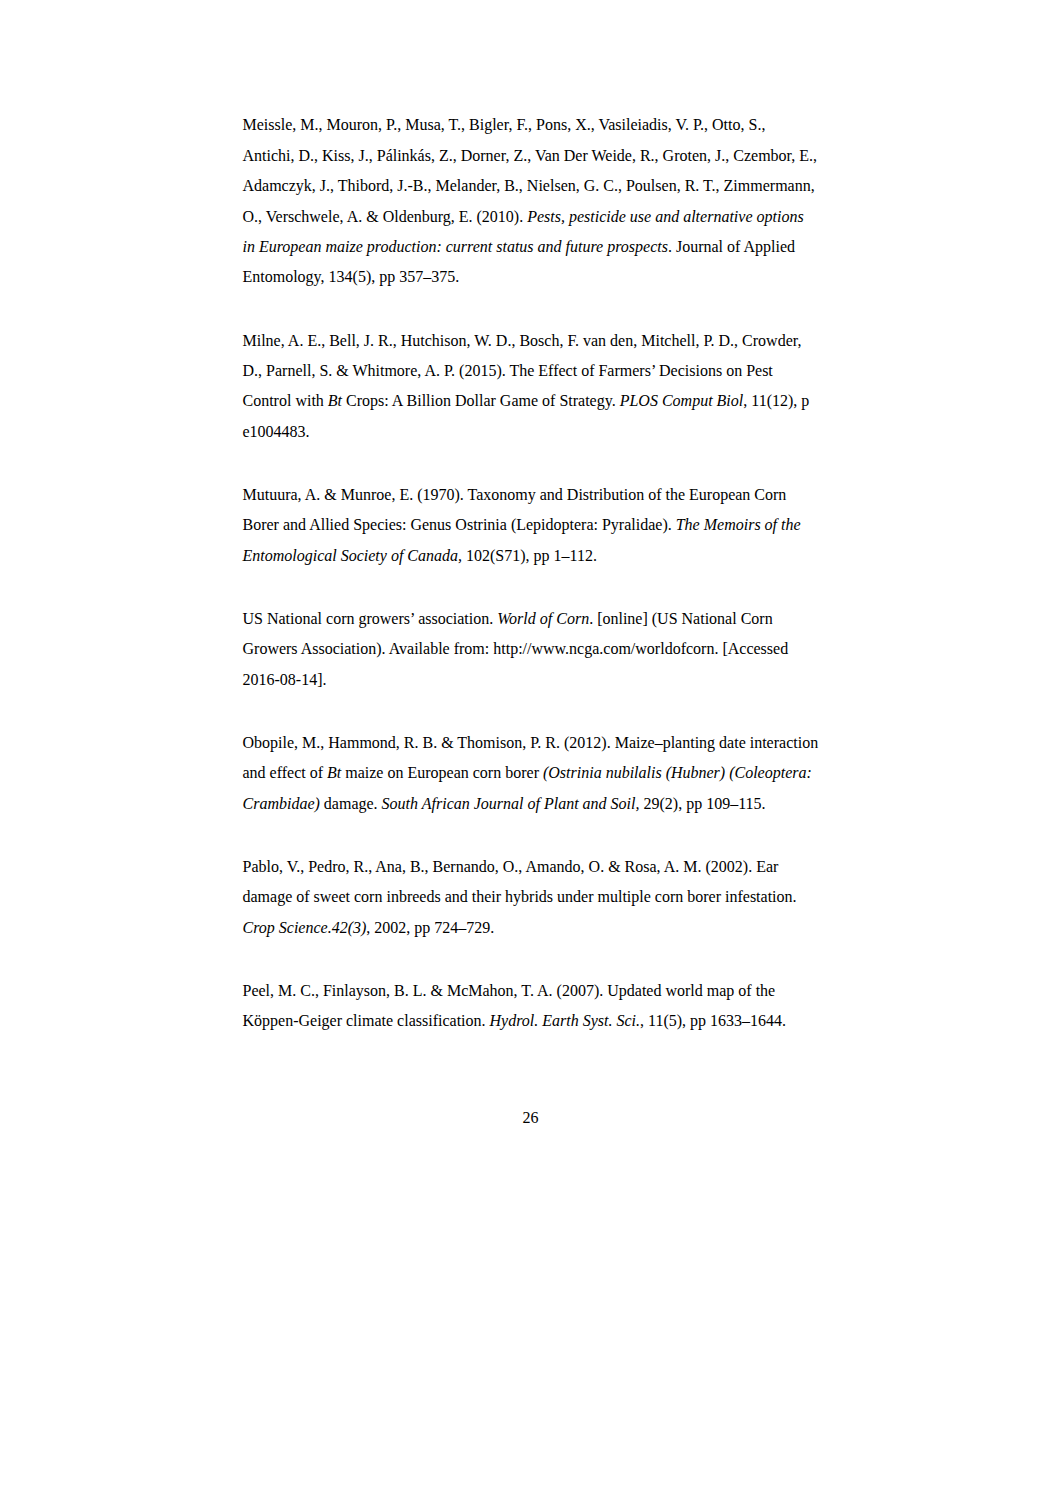Meissle, M., Mouron, P., Musa, T., Bigler, F., Pons, X., Vasileiadis, V. P., Otto, S., Antichi, D., Kiss, J., Pálinkás, Z., Dorner, Z., Van Der Weide, R., Groten, J., Czembor, E., Adamczyk, J., Thibord, J.-B., Melander, B., Nielsen, G. C., Poulsen, R. T., Zimmermann, O., Verschwele, A. & Oldenburg, E. (2010). Pests, pesticide use and alternative options in European maize production: current status and future prospects. Journal of Applied Entomology, 134(5), pp 357–375.
Milne, A. E., Bell, J. R., Hutchison, W. D., Bosch, F. van den, Mitchell, P. D., Crowder, D., Parnell, S. & Whitmore, A. P. (2015). The Effect of Farmers’ Decisions on Pest Control with Bt Crops: A Billion Dollar Game of Strategy. PLOS Comput Biol, 11(12), p e1004483.
Mutuura, A. & Munroe, E. (1970). Taxonomy and Distribution of the European Corn Borer and Allied Species: Genus Ostrinia (Lepidoptera: Pyralidae). The Memoirs of the Entomological Society of Canada, 102(S71), pp 1–112.
US National corn growers’ association. World of Corn. [online] (US National Corn Growers Association). Available from: http://www.ncga.com/worldofcorn. [Accessed 2016-08-14].
Obopile, M., Hammond, R. B. & Thomison, P. R. (2012). Maize–planting date interaction and effect of Bt maize on European corn borer (Ostrinia nubilalis (Hubner) (Coleoptera: Crambidae) damage. South African Journal of Plant and Soil, 29(2), pp 109–115.
Pablo, V., Pedro, R., Ana, B., Bernando, O., Amando, O. & Rosa, A. M. (2002). Ear damage of sweet corn inbreeds and their hybrids under multiple corn borer infestation. Crop Science.42(3), 2002, pp 724–729.
Peel, M. C., Finlayson, B. L. & McMahon, T. A. (2007). Updated world map of the Köppen-Geiger climate classification. Hydrol. Earth Syst. Sci., 11(5), pp 1633–1644.
26